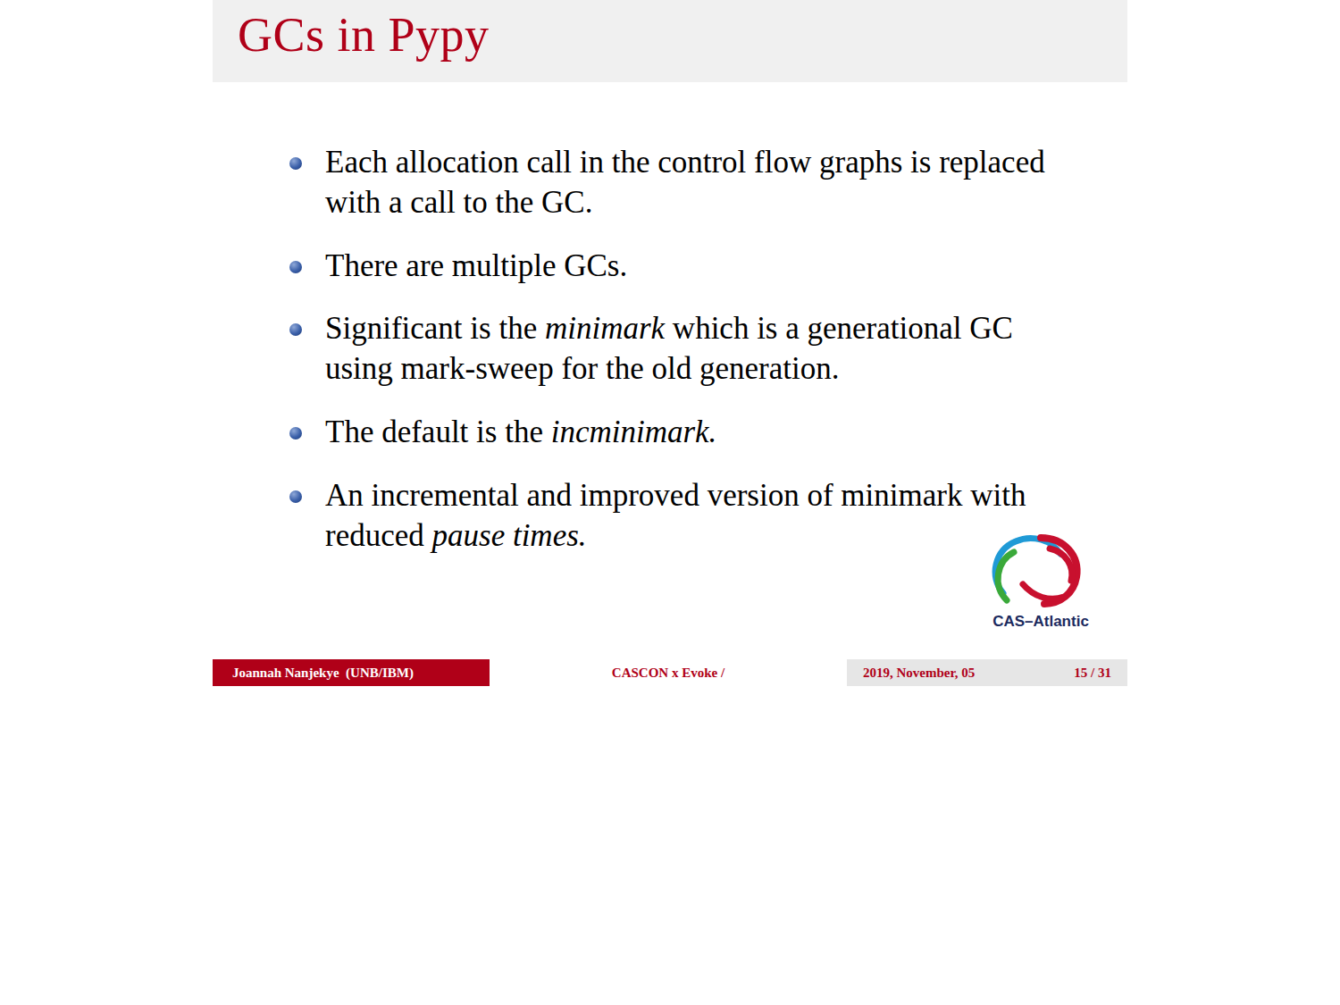GCs in Pypy
Each allocation call in the control flow graphs is replaced with a call to the GC.
There are multiple GCs.
Significant is the minimark which is a generational GC using mark-sweep for the old generation.
The default is the incminimark.
An incremental and improved version of minimark with reduced pause times.
CAS–Atlantic
Joannah Nanjekye (UNB/IBM)
CASCON x Evoke /
2019, November, 05
15 / 31